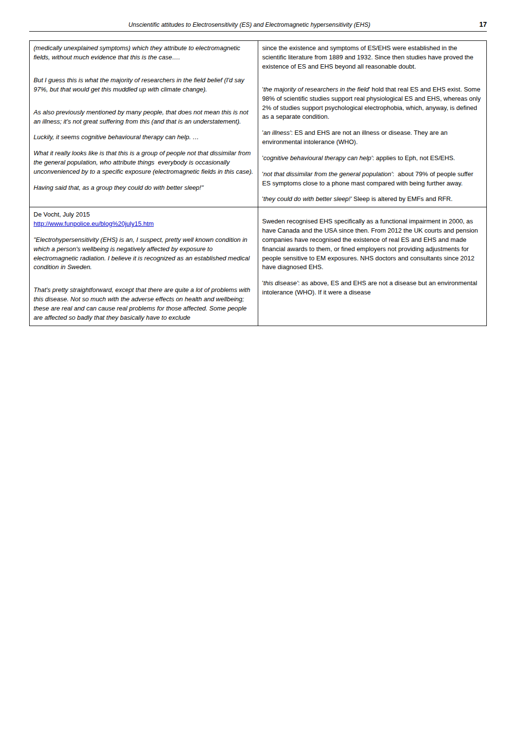Unscientific attitudes to Electrosensitivity (ES) and Electromagnetic hypersensitivity (EHS)
17
| (medically unexplained symptoms) which they attribute to electromagnetic fields, without much evidence that this is the case…. But I guess this is what the majority of researchers in the field belief (I'd say 97%, but that would get this muddled up with climate change). As also previously mentioned by many people, that does not mean this is not an illness; it's not great suffering from this (and that is an understatement). Luckily, it seems cognitive behavioural therapy can help. … What it really looks like is that this is a group of people not that dissimilar from the general population, who attribute things everybody is occasionally unconvenienced by to a specific exposure (electromagnetic fields in this case). Having said that, as a group they could do with better sleep!" | since the existence and symptoms of ES/EHS were established in the scientific literature from 1889 and 1932. Since then studies have proved the existence of ES and EHS beyond all reasonable doubt. ' the majority of researchers in the field ' hold that real ES and EHS exist. Some 98% of scientific studies support real physiological ES and EHS, whereas only 2% of studies support psychological electrophobia, which, anyway, is defined as a separate condition. ' an illness' : ES and EHS are not an illness or disease. They are an environmental intolerance (WHO). ' cognitive behavioural therapy can help' : applies to Eph, not ES/EHS. ' not that dissimilar from the general population' : about 79% of people suffer ES symptoms close to a phone mast compared with being further away. ' they could do with better sleep!' Sleep is altered by EMFs and RFR. |
| De Vocht, July 2015 http://www.funpolice.eu/blog%20july15.htm "Electrohypersensitivity (EHS) is an, I suspect, pretty well known condition in which a person's wellbeing is negatively affected by exposure to electromagnetic radiation. I believe it is recognized as an established medical condition in Sweden. That's pretty straightforward, except that there are quite a lot of problems with this disease. Not so much with the adverse effects on health and wellbeing; these are real and can cause real problems for those affected. Some people are affected so badly that they basically have to exclude | Sweden recognised EHS specifically as a functional impairment in 2000, as have Canada and the USA since then. From 2012 the UK courts and pension companies have recognised the existence of real ES and EHS and made financial awards to them, or fined employers not providing adjustments for people sensitive to EM exposures. NHS doctors and consultants since 2012 have diagnosed EHS. ' this disease' : as above, ES and EHS are not a disease but an environmental intolerance (WHO). If it were a disease |